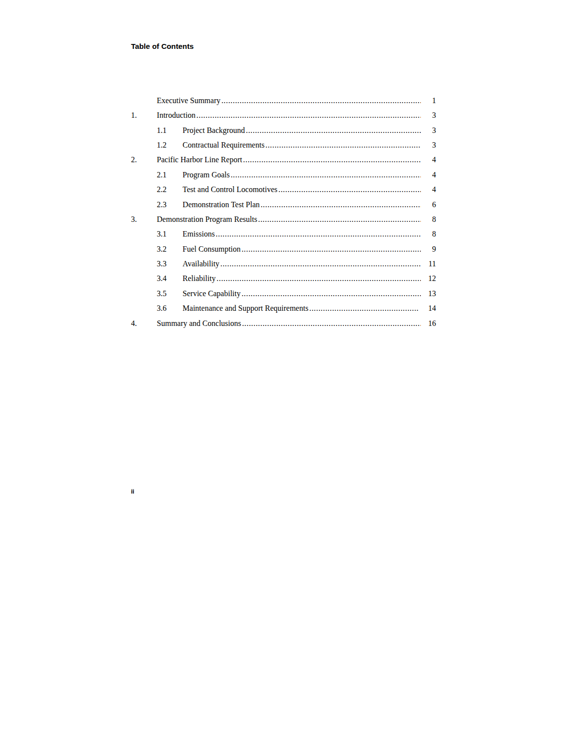Table of Contents
Executive Summary .................................................................................................. 1
1. Introduction ......................................................................................................... 3
1.1 Project Background .................................................................................... 3
1.2 Contractual Requirements ......................................................................... 3
2. Pacific Harbor Line Report .................................................................................. 4
2.1 Program Goals .......................................................................................... 4
2.2 Test and Control Locomotives .................................................................. 4
2.3 Demonstration Test Plan ........................................................................... 6
3. Demonstration Program Results ......................................................................... 8
3.1 Emissions .................................................................................................. 8
3.2 Fuel Consumption ..................................................................................... 9
3.3 Availability ............................................................................................. 11
3.4 Reliability ................................................................................................ 12
3.5 Service Capability .................................................................................... 13
3.6 Maintenance and Support Requirements ................................................ 14
4. Summary and Conclusions .................................................................................. 16
ii